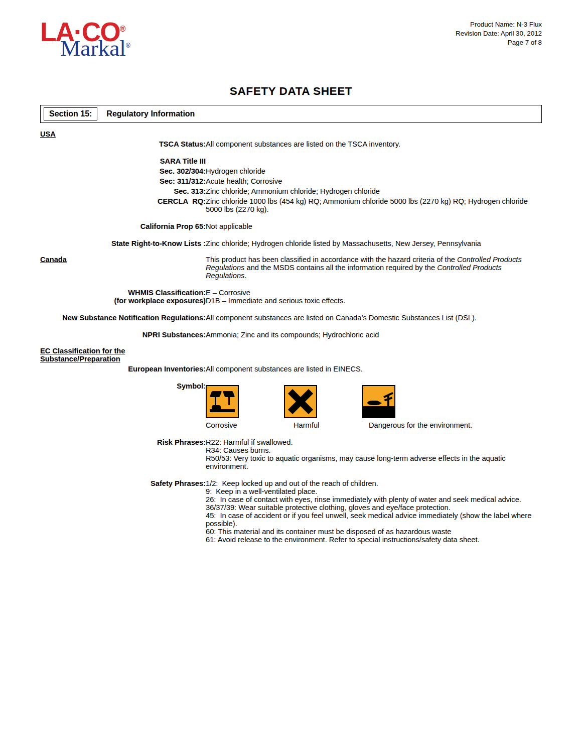LA·CO®
Markal®
Product Name: N-3 Flux
Revision Date: April 30, 2012
Page 7 of 8
SAFETY DATA SHEET
Section 15: Regulatory Information
USA
| TSCA Status: | All component substances are listed on the TSCA inventory. |
| SARA Title III | |
| Sec. 302/304: | Hydrogen chloride |
| Sec: 311/312: | Acute health; Corrosive |
| Sec. 313: | Zinc chloride; Ammonium chloride; Hydrogen chloride |
| CERCLA RQ: | Zinc chloride 1000 lbs (454 kg) RQ; Ammonium chloride 5000 lbs (2270 kg) RQ; Hydrogen chloride 5000 lbs (2270 kg). |
| California Prop 65: | Not applicable |
| State Right-to-Know Lists : | Zinc chloride; Hydrogen chloride listed by Massachusetts, New Jersey, Pennsylvania |
| Canada | This product has been classified in accordance with the hazard criteria of the Controlled Products Regulations and the MSDS contains all the information required by the Controlled Products Regulations . |
| WHMIS Classification: (for workplace exposures) | E – Corrosive D1B – Immediate and serious toxic effects. |
| New Substance Notification Regulations: | All component substances are listed on Canada’s Domestic Substances List (DSL). |
| NPRI Substances: | Ammonia; Zinc and its compounds; Hydrochloric acid |
| EC Classification for the Substance/Preparation | |
| European Inventories: | All component substances are listed in EINECS. |
| Symbol: | Corrosive Harmful Dangerous for the environment. |
| Risk Phrases: | R22: Harmful if swallowed. R34: Causes burns. R50/53: Very toxic to aquatic organisms, may cause long-term adverse effects in the aquatic environment. |
| Safety Phrases: | 1/2: Keep locked up and out of the reach of children. 9: Keep in a well-ventilated place. 26: In case of contact with eyes, rinse immediately with plenty of water and seek medical advice. 36/37/39: Wear suitable protective clothing, gloves and eye/face protection. 45: In case of accident or if you feel unwell, seek medical advice immediately (show the label where possible). 60: This material and its container must be disposed of as hazardous waste 61: Avoid release to the environment. Refer to special instructions/safety data sheet. |